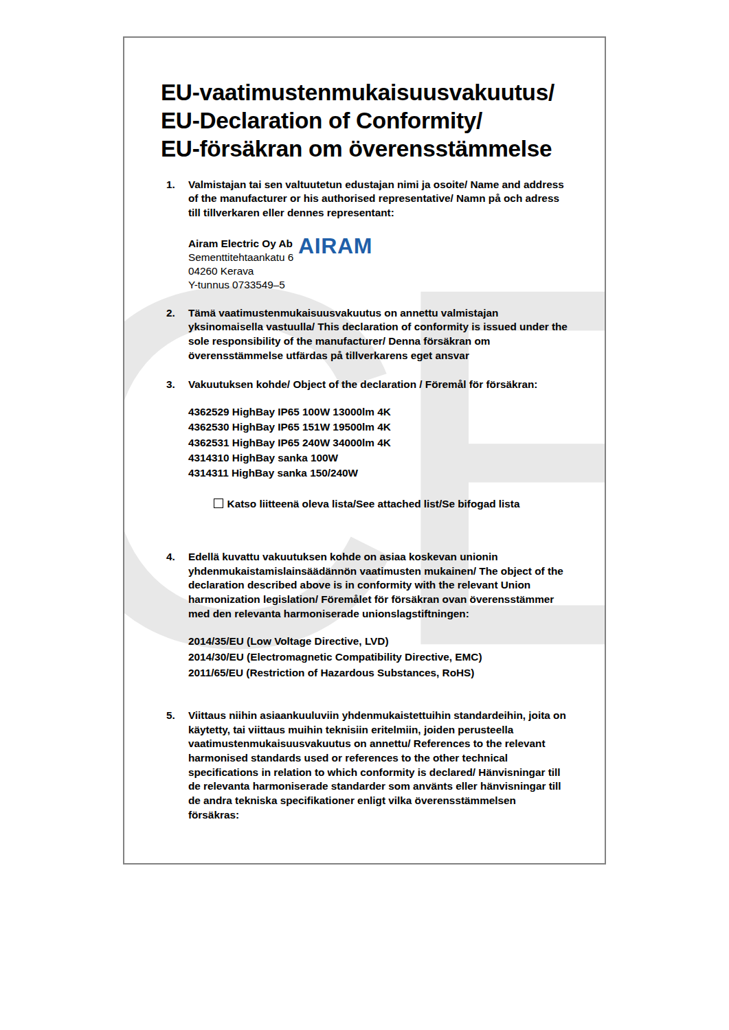CE
EU-vaatimustenmukaisuusvakuutus/
EU-Declaration of Conformity/
EU-försäkran om överensstämmelse
Valmistajan tai sen valtuutetun edustajan nimi ja osoite/ Name and address of the manufacturer or his authorised representative/ Namn på och adress till tillverkaren eller dennes representant:
AIRAM
Airam Electric Oy Ab
Sementtitehtaankatu 6
04260 Kerava
Y-tunnus 0733549–5
Tämä vaatimustenmukaisuusvakuutus on annettu valmistajan yksinomaisella vastuulla/ This declaration of conformity is issued under the sole responsibility of the manufacturer/ Denna försäkran om överensstämmelse utfärdas på tillverkarens eget ansvar
Vakuutuksen kohde/ Object of the declaration / Föremål för försäkran:
4362529 HighBay IP65 100W 13000lm 4K
4362530 HighBay IP65 151W 19500lm 4K
4362531 HighBay IP65 240W 34000lm 4K
4314310 HighBay sanka 100W
4314311 HighBay sanka 150/240W
Katso liitteenä oleva lista/See attached list/Se bifogad lista
Edellä kuvattu vakuutuksen kohde on asiaa koskevan unionin yhdenmukaistamislainsäädännön vaatimusten mukainen/ The object of the declaration described above is in conformity with the relevant Union harmonization legislation/ Föremålet för försäkran ovan överensstämmer med den relevanta harmoniserade unionslagstiftningen:
2014/35/EU (Low Voltage Directive, LVD)
2014/30/EU (Electromagnetic Compatibility Directive, EMC)
2011/65/EU (Restriction of Hazardous Substances, RoHS)
Viittaus niihin asiaankuuluviin yhdenmukaistettuihin standardeihin, joita on käytetty, tai viittaus muihin teknisiin eritelmiin, joiden perusteella vaatimustenmukaisuusvakuutus on annettu/ References to the relevant harmonised standards used or references to the other technical specifications in relation to which conformity is declared/ Hänvisningar till de relevanta harmoniserade standarder som använts eller hänvisningar till de andra tekniska specifikationer enligt vilka överensstämmelsen försäkras: